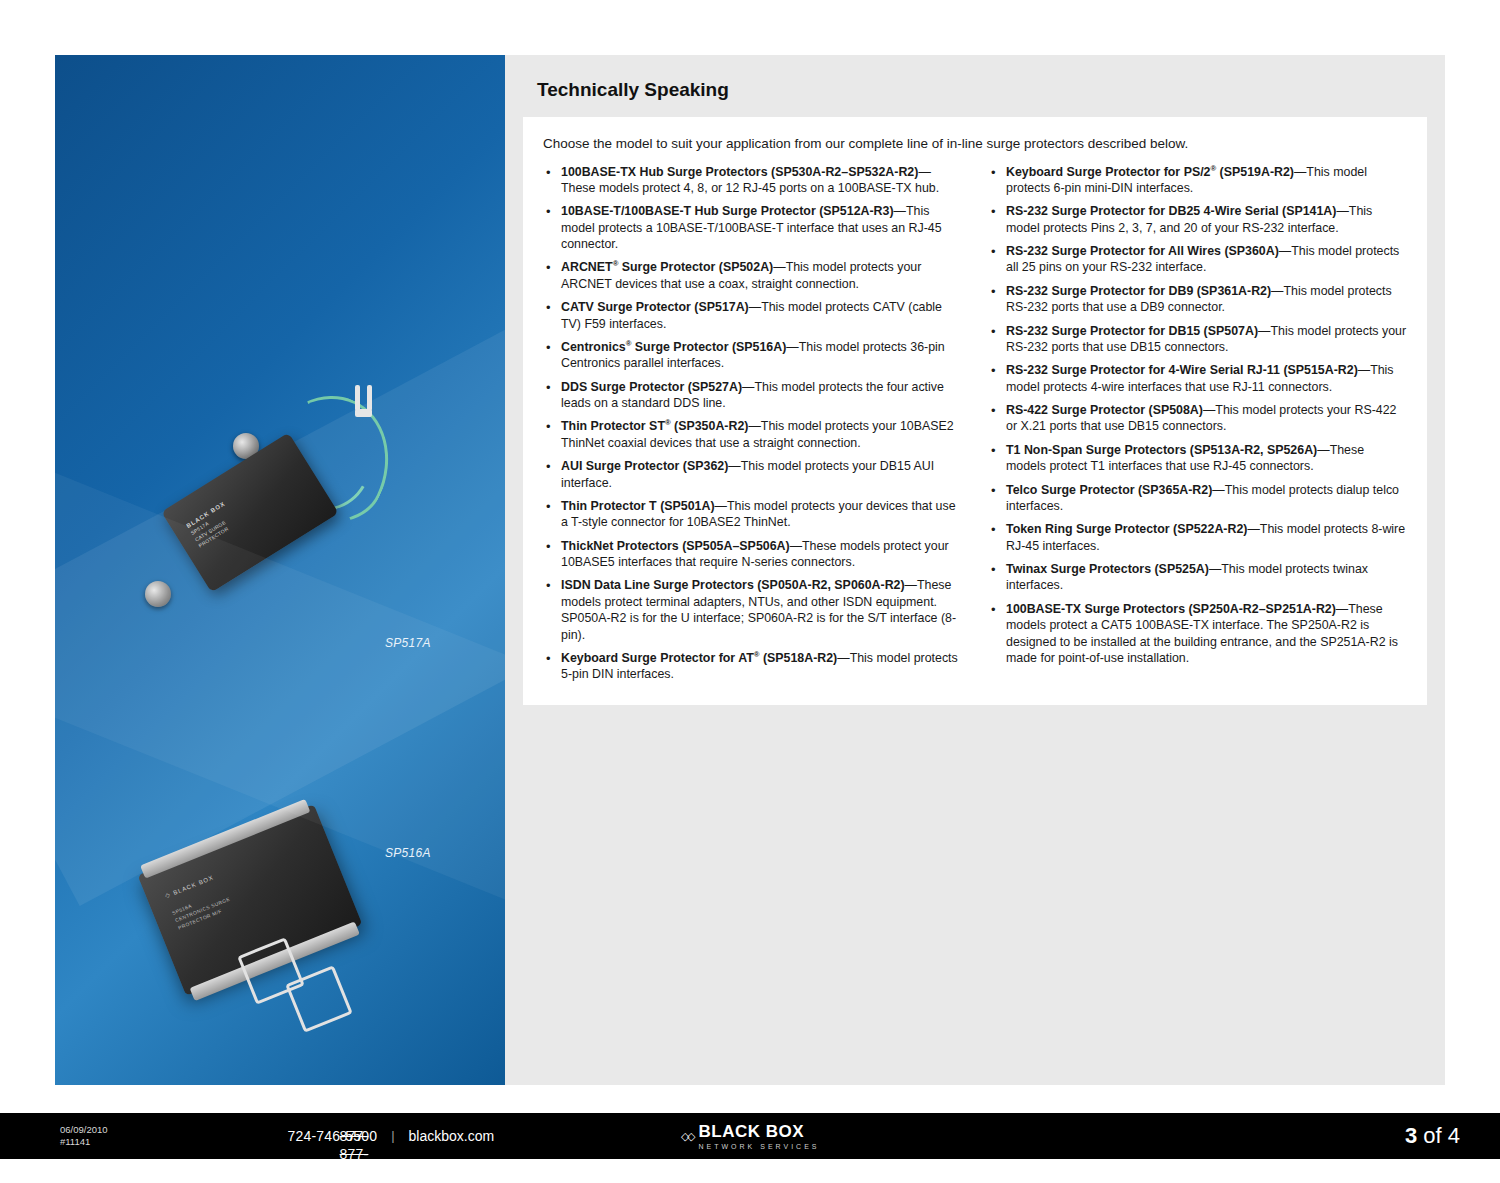BLACK BOX SP517A
CATV SURGE
PROTECTOR
SP517A
◇ BLACK BOX
SP516A
CENTRONICS SURGE
PROTECTOR M/F
SP516A
Technically Speaking
Choose the model to suit your application from our complete line of in-line surge protectors described below.
100BASE-TX Hub Surge Protectors (SP530A-R2–SP532A-R2)—These models protect 4, 8, or 12 RJ-45 ports on a 100BASE-TX hub.
10BASE-T/100BASE-T Hub Surge Protector (SP512A-R3)—This model protects a 10BASE-T/100BASE-T interface that uses an RJ-45 connector.
ARCNET® Surge Protector (SP502A)—This model protects your ARCNET devices that use a coax, straight connection.
CATV Surge Protector (SP517A)—This model protects CATV (cable TV) F59 interfaces.
Centronics® Surge Protector (SP516A)—This model protects 36-pin Centronics parallel interfaces.
DDS Surge Protector (SP527A)—This model protects the four active leads on a standard DDS line.
Thin Protector ST® (SP350A-R2)—This model protects your 10BASE2 ThinNet coaxial devices that use a straight connection.
AUI Surge Protector (SP362)—This model protects your DB15 AUI interface.
Thin Protector T (SP501A)—This model protects your devices that use a T-style connector for 10BASE2 ThinNet.
ThickNet Protectors (SP505A–SP506A)—These models protect your 10BASE5 interfaces that require N-series connectors.
ISDN Data Line Surge Protectors (SP050A-R2, SP060A-R2)—These models protect terminal adapters, NTUs, and other ISDN equipment. SP050A-R2 is for the U interface; SP060A-R2 is for the S/T interface (8-pin).
Keyboard Surge Protector for AT® (SP518A-R2)—This model protects 5-pin DIN interfaces.
Keyboard Surge Protector for PS/2® (SP519A-R2)—This model protects 6-pin mini-DIN interfaces.
RS-232 Surge Protector for DB25 4-Wire Serial (SP141A)—This model protects Pins 2, 3, 7, and 20 of your RS-232 interface.
RS-232 Surge Protector for All Wires (SP360A)—This model protects all 25 pins on your RS-232 interface.
RS-232 Surge Protector for DB9 (SP361A-R2)—This model protects RS-232 ports that use a DB9 connector.
RS-232 Surge Protector for DB15 (SP507A)—This model protects your RS-232 ports that use DB15 connectors.
RS-232 Surge Protector for 4-Wire Serial RJ-11 (SP515A-R2)—This model protects 4-wire interfaces that use RJ-11 connectors.
RS-422 Surge Protector (SP508A)—This model protects your RS-422 or X.21 ports that use DB15 connectors.
T1 Non-Span Surge Protectors (SP513A-R2, SP526A)—These models protect T1 interfaces that use RJ-45 connectors.
Telco Surge Protector (SP365A-R2)—This model protects dialup telco interfaces.
Token Ring Surge Protector (SP522A-R2)—This model protects 8-wire RJ-45 interfaces.
Twinax Surge Protectors (SP525A)—This model protects twinax interfaces.
100BASE-TX Surge Protectors (SP250A-R2–SP251A-R2)—These models protect a CAT5 100BASE-TX interface. The SP250A-R2 is designed to be installed at the building entrance, and the SP251A-R2 is made for point-of-use installation.
06/09/2010
#11141
724-746-5500 877-877-2269
|
blackbox.com
◇◇ BLACK BOX NETWORK SERVICES
3 of 4